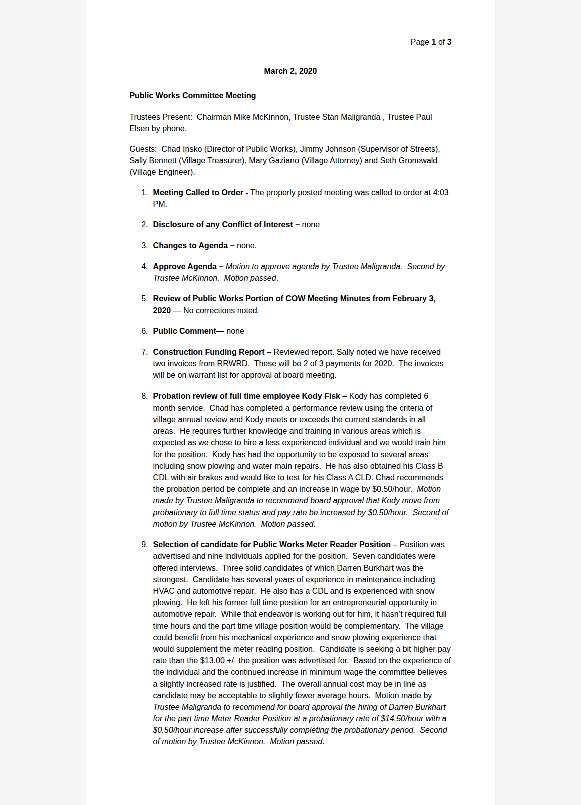Page 1 of 3
March 2, 2020
Public Works Committee Meeting
Trustees Present: Chairman Mike McKinnon, Trustee Stan Maligranda , Trustee Paul Elsen by phone.
Guests: Chad Insko (Director of Public Works), Jimmy Johnson (Supervisor of Streets), Sally Bennett (Village Treasurer), Mary Gaziano (Village Attorney) and Seth Gronewald (Village Engineer).
Meeting Called to Order - The properly posted meeting was called to order at 4:03 PM.
Disclosure of any Conflict of Interest – none
Changes to Agenda – none.
Approve Agenda – Motion to approve agenda by Trustee Maligranda. Second by Trustee McKinnon. Motion passed.
Review of Public Works Portion of COW Meeting Minutes from February 3, 2020 — No corrections noted.
Public Comment— none
Construction Funding Report – Reviewed report. Sally noted we have received two invoices from RRWRD. These will be 2 of 3 payments for 2020. The invoices will be on warrant list for approval at board meeting.
Probation review of full time employee Kody Fisk – Kody has completed 6 month service. Chad has completed a performance review using the criteria of village annual review and Kody meets or exceeds the current standards in all areas. He requires further knowledge and training in various areas which is expected as we chose to hire a less experienced individual and we would train him for the position. Kody has had the opportunity to be exposed to several areas including snow plowing and water main repairs. He has also obtained his Class B CDL with air brakes and would like to test for his Class A CLD. Chad recommends the probation period be complete and an increase in wage by $0.50/hour. Motion made by Trustee Maligranda to recommend board approval that Kody move from probationary to full time status and pay rate be increased by $0.50/hour. Second of motion by Trustee McKinnon. Motion passed.
Selection of candidate for Public Works Meter Reader Position – Position was advertised and nine individuals applied for the position. Seven candidates were offered interviews. Three solid candidates of which Darren Burkhart was the strongest. Candidate has several years of experience in maintenance including HVAC and automotive repair. He also has a CDL and is experienced with snow plowing. He left his former full time position for an entrepreneurial opportunity in automotive repair. While that endeavor is working out for him, it hasn’t required full time hours and the part time village position would be complementary. The village could benefit from his mechanical experience and snow plowing experience that would supplement the meter reading position. Candidate is seeking a bit higher pay rate than the $13.00 +/- the position was advertised for. Based on the experience of the individual and the continued increase in minimum wage the committee believes a slightly increased rate is justified. The overall annual cost may be in line as candidate may be acceptable to slightly fewer average hours. Motion made by Trustee Maligranda to recommend for board approval the hiring of Darren Burkhart for the part time Meter Reader Position at a probationary rate of $14.50/hour with a $0.50/hour increase after successfully completing the probationary period. Second of motion by Trustee McKinnon. Motion passed.